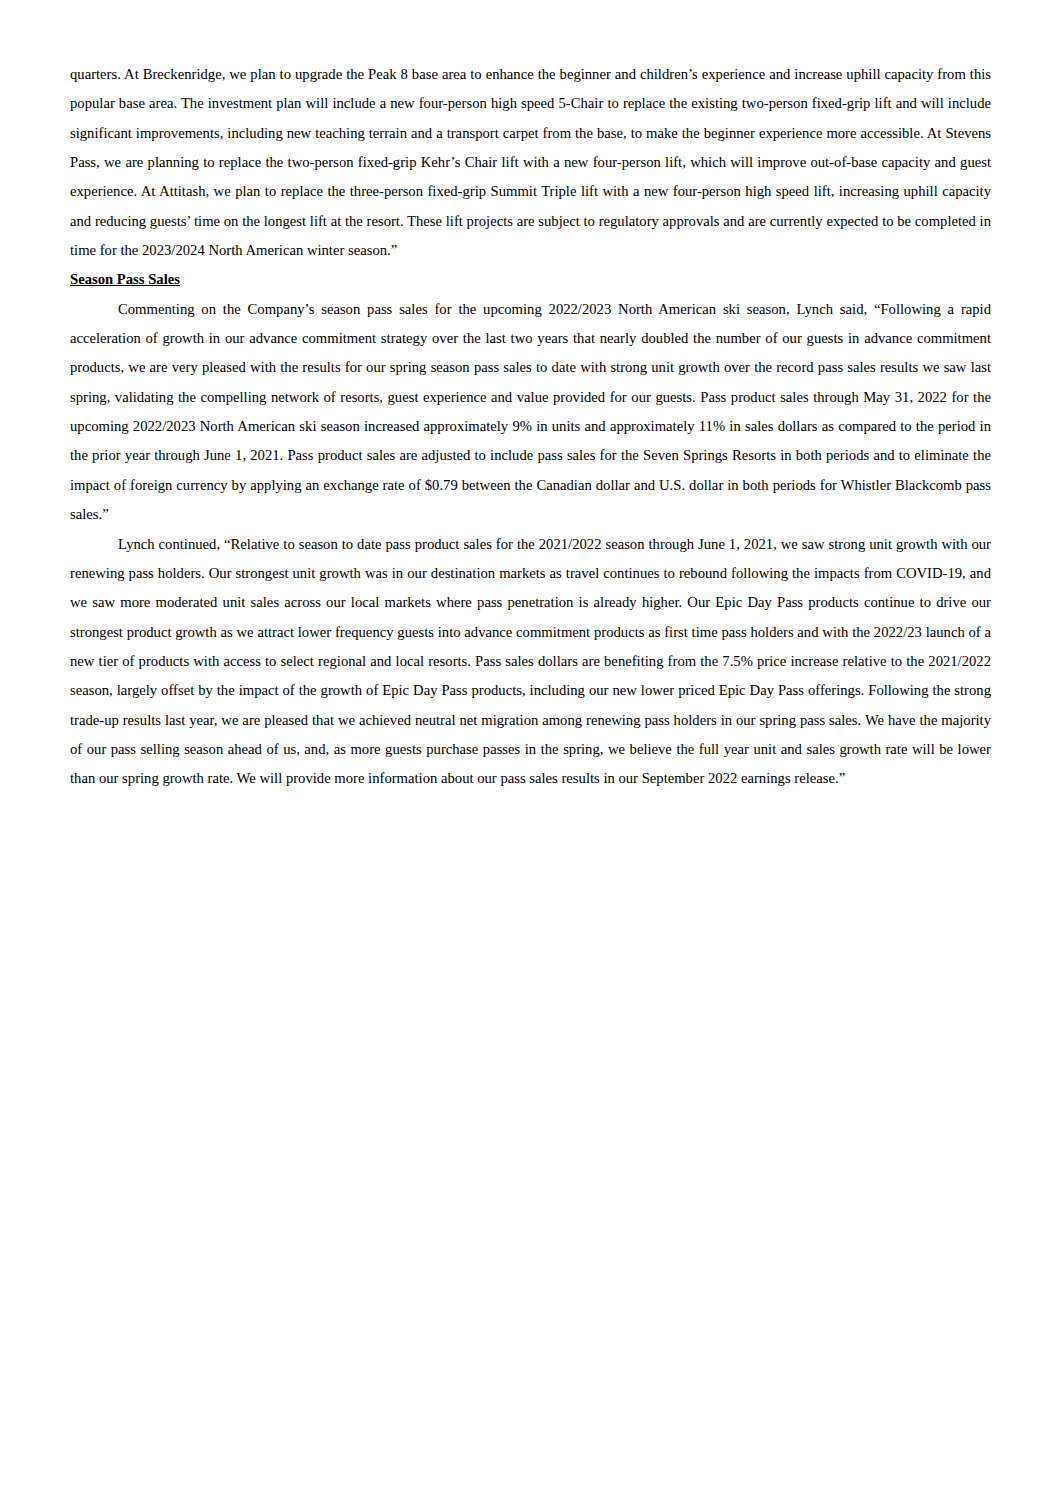quarters. At Breckenridge, we plan to upgrade the Peak 8 base area to enhance the beginner and children’s experience and increase uphill capacity from this popular base area. The investment plan will include a new four-person high speed 5-Chair to replace the existing two-person fixed-grip lift and will include significant improvements, including new teaching terrain and a transport carpet from the base, to make the beginner experience more accessible. At Stevens Pass, we are planning to replace the two-person fixed-grip Kehr’s Chair lift with a new four-person lift, which will improve out-of-base capacity and guest experience. At Attitash, we plan to replace the three-person fixed-grip Summit Triple lift with a new four-person high speed lift, increasing uphill capacity and reducing guests’ time on the longest lift at the resort. These lift projects are subject to regulatory approvals and are currently expected to be completed in time for the 2023/2024 North American winter season.”
Season Pass Sales
Commenting on the Company’s season pass sales for the upcoming 2022/2023 North American ski season, Lynch said, “Following a rapid acceleration of growth in our advance commitment strategy over the last two years that nearly doubled the number of our guests in advance commitment products, we are very pleased with the results for our spring season pass sales to date with strong unit growth over the record pass sales results we saw last spring, validating the compelling network of resorts, guest experience and value provided for our guests. Pass product sales through May 31, 2022 for the upcoming 2022/2023 North American ski season increased approximately 9% in units and approximately 11% in sales dollars as compared to the period in the prior year through June 1, 2021. Pass product sales are adjusted to include pass sales for the Seven Springs Resorts in both periods and to eliminate the impact of foreign currency by applying an exchange rate of $0.79 between the Canadian dollar and U.S. dollar in both periods for Whistler Blackcomb pass sales.”
Lynch continued, “Relative to season to date pass product sales for the 2021/2022 season through June 1, 2021, we saw strong unit growth with our renewing pass holders. Our strongest unit growth was in our destination markets as travel continues to rebound following the impacts from COVID-19, and we saw more moderated unit sales across our local markets where pass penetration is already higher. Our Epic Day Pass products continue to drive our strongest product growth as we attract lower frequency guests into advance commitment products as first time pass holders and with the 2022/23 launch of a new tier of products with access to select regional and local resorts. Pass sales dollars are benefiting from the 7.5% price increase relative to the 2021/2022 season, largely offset by the impact of the growth of Epic Day Pass products, including our new lower priced Epic Day Pass offerings. Following the strong trade-up results last year, we are pleased that we achieved neutral net migration among renewing pass holders in our spring pass sales. We have the majority of our pass selling season ahead of us, and, as more guests purchase passes in the spring, we believe the full year unit and sales growth rate will be lower than our spring growth rate. We will provide more information about our pass sales results in our September 2022 earnings release.”